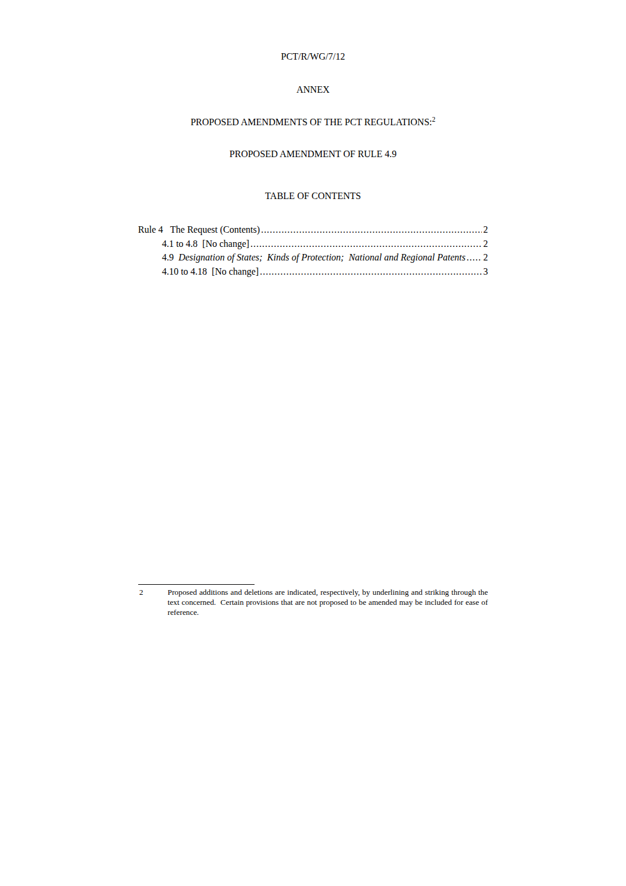PCT/R/WG/7/12
ANNEX
PROPOSED AMENDMENTS OF THE PCT REGULATIONS:2
PROPOSED AMENDMENT OF RULE 4.9
TABLE OF CONTENTS
Rule 4 The Request (Contents) ................................................................................................ 2
4.1 to 4.8 [No change] .................................................................................................. 2
4.9 Designation of States; Kinds of Protection; National and Regional Patents .......... 2
4.10 to 4.18 [No change] .............................................................................................. 3
2
Proposed additions and deletions are indicated, respectively, by underlining and striking through the text concerned. Certain provisions that are not proposed to be amended may be included for ease of reference.